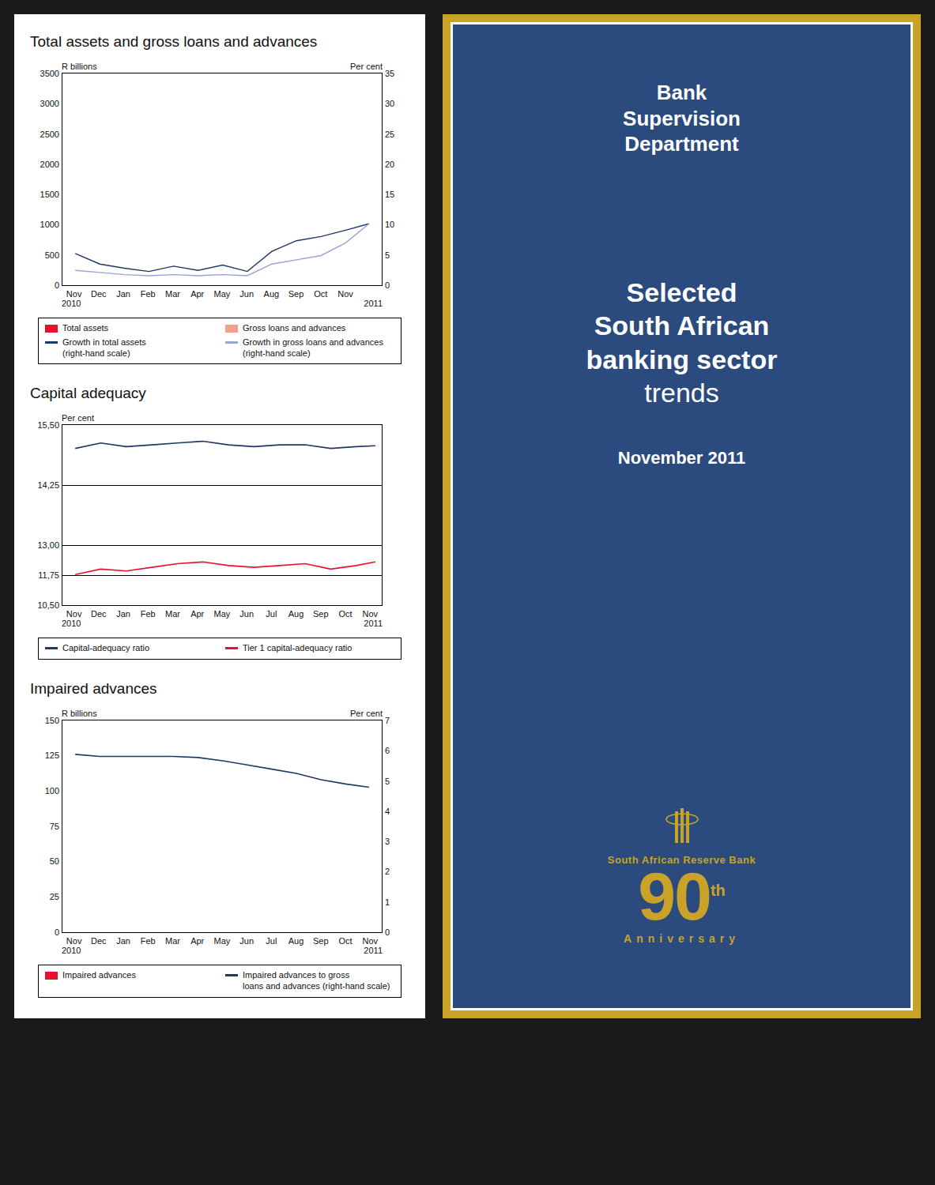Total assets and gross loans and advances
R billions Per cent
3500 3000 2500 2000 1500 1000 500 0 35 30 25 20 15 10 5 0
Nov Dec Jan Feb Mar Apr May Jun Aug Sep Oct Nov
20102011
Total assets
Gross loans and advances
Growth in total assets
(right-hand scale)
Growth in gross loans and advances
(right-hand scale)
Capital adequacy
Per cent
15,50 14,25 13,00 11,75 10,50
Nov Dec Jan Feb Mar Apr May Jun Jul Aug Sep Oct Nov
20102011
Capital-adequacy ratio
Tier 1 capital-adequacy ratio
Impaired advances
R billions Per cent
150 125 100 75 50 25 0 7 6 5 4 3 2 1 0
Nov Dec Jan Feb Mar Apr May Jun Jul Aug Sep Oct Nov
20102011
Impaired advances
Impaired advances to gross
loans and advances (right-hand scale)
Bank
Supervision
Department
Selected
South African
banking sector
trends
November 2011
South African Reserve Bank
90th
Anniversary